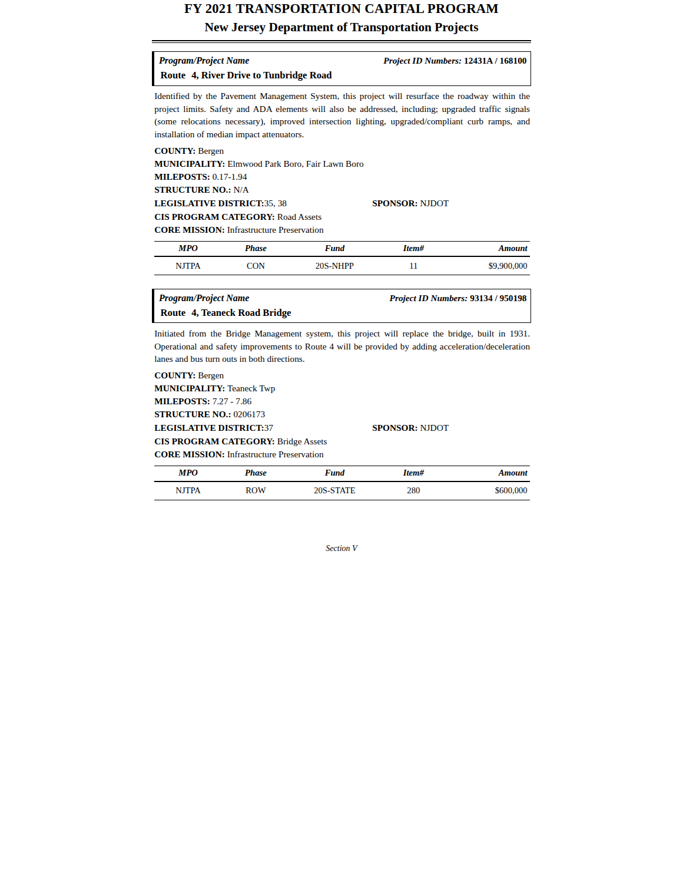FY 2021 TRANSPORTATION CAPITAL PROGRAM
New Jersey Department of Transportation Projects
Program/Project Name Project ID Numbers: 12431A / 168100
Route4, River Drive to Tunbridge Road
Identified by the Pavement Management System, this project will resurface the roadway within the project limits. Safety and ADA elements will also be addressed, including; upgraded traffic signals (some relocations necessary), improved intersection lighting, upgraded/compliant curb ramps, and installation of median impact attenuators.
County: Bergen
Municipality: Elmwood Park Boro, Fair Lawn Boro
Mileposts: 0.17-1.94
Structure No.: N/A
Legislative District: 35, 38
Sponsor: NJDOT
CIS Program Category: Road Assets
Core Mission: Infrastructure Preservation
| MPO | Phase | Fund | Item# | Amount |
| --- | --- | --- | --- | --- |
| NJTPA | CON | 20S-NHPP | 11 | $9,900,000 |
Program/Project Name Project ID Numbers: 93134 / 950198
Route4, Teaneck Road Bridge
Initiated from the Bridge Management system, this project will replace the bridge, built in 1931. Operational and safety improvements to Route 4 will be provided by adding acceleration/deceleration lanes and bus turn outs in both directions.
County: Bergen
Municipality: Teaneck Twp
Mileposts: 7.27 - 7.86
Structure No.: 0206173
Legislative District: 37
Sponsor: NJDOT
CIS Program Category: Bridge Assets
Core Mission: Infrastructure Preservation
| MPO | Phase | Fund | Item# | Amount |
| --- | --- | --- | --- | --- |
| NJTPA | ROW | 20S-STATE | 280 | $600,000 |
Section V